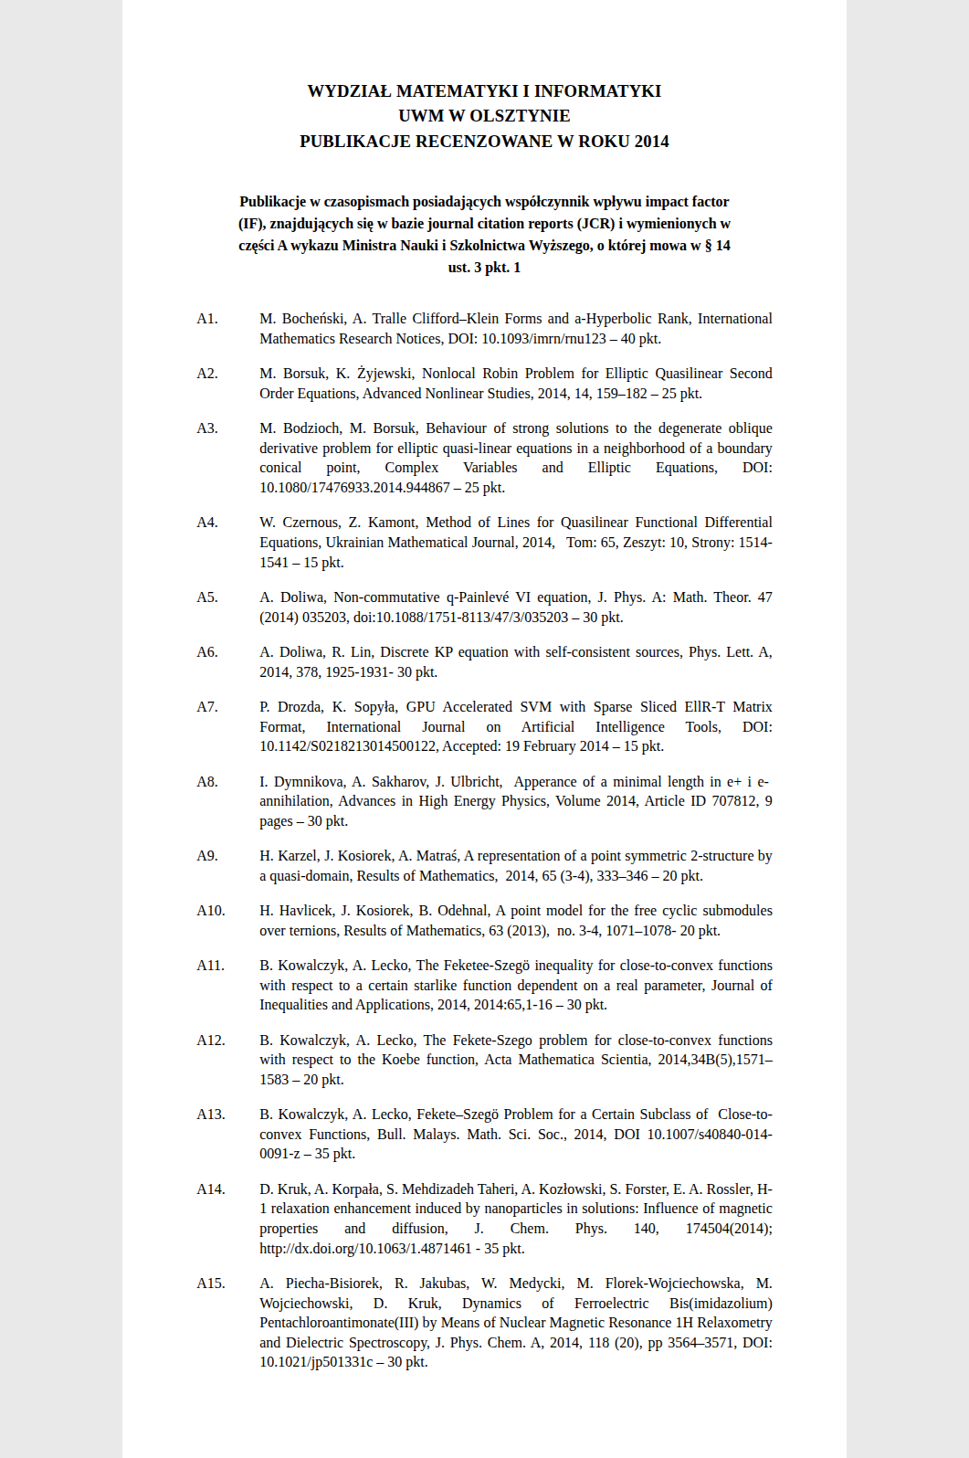WYDZIAŁ MATEMATYKI I INFORMATYKI UWM W OLSZTYNIE PUBLIKACJE RECENZOWANE W ROKU 2014
Publikacje w czasopismach posiadających współczynnik wpływu impact factor (IF), znajdujących się w bazie journal citation reports (JCR) i wymienionych w części A wykazu Ministra Nauki i Szkolnictwa Wyższego, o której mowa w § 14 ust. 3 pkt. 1
A1. M. Bocheński, A. Tralle Clifford–Klein Forms and a-Hyperbolic Rank, International Mathematics Research Notices, DOI: 10.1093/imrn/rnu123 – 40 pkt.
A2. M. Borsuk, K. Żyjewski, Nonlocal Robin Problem for Elliptic Quasilinear Second Order Equations, Advanced Nonlinear Studies, 2014, 14, 159–182 – 25 pkt.
A3. M. Bodzioch, M. Borsuk, Behaviour of strong solutions to the degenerate oblique derivative problem for elliptic quasi-linear equations in a neighborhood of a boundary conical point, Complex Variables and Elliptic Equations, DOI: 10.1080/17476933.2014.944867 – 25 pkt.
A4. W. Czernous, Z. Kamont, Method of Lines for Quasilinear Functional Differential Equations, Ukrainian Mathematical Journal, 2014, Tom: 65, Zeszyt: 10, Strony: 1514-1541 – 15 pkt.
A5. A. Doliwa, Non-commutative q-Painlevé VI equation, J. Phys. A: Math. Theor. 47 (2014) 035203, doi:10.1088/1751-8113/47/3/035203 – 30 pkt.
A6. A. Doliwa, R. Lin, Discrete KP equation with self-consistent sources, Phys. Lett. A, 2014, 378, 1925-1931- 30 pkt.
A7. P. Drozda, K. Sopyła, GPU Accelerated SVM with Sparse Sliced EllR-T Matrix Format, International Journal on Artificial Intelligence Tools, DOI: 10.1142/S0218213014500122, Accepted: 19 February 2014 – 15 pkt.
A8. I. Dymnikova, A. Sakharov, J. Ulbricht, Apperance of a minimal length in e+ i e- annihilation, Advances in High Energy Physics, Volume 2014, Article ID 707812, 9 pages – 30 pkt.
A9. H. Karzel, J. Kosiorek, A. Matraś, A representation of a point symmetric 2-structure by a quasi-domain, Results of Mathematics, 2014, 65 (3-4), 333–346 – 20 pkt.
A10. H. Havlicek, J. Kosiorek, B. Odehnal, A point model for the free cyclic submodules over ternions, Results of Mathematics, 63 (2013), no. 3-4, 1071–1078- 20 pkt.
A11. B. Kowalczyk, A. Lecko, The Feketee-Szegö inequality for close-to-convex functions with respect to a certain starlike function dependent on a real parameter, Journal of Inequalities and Applications, 2014, 2014:65,1-16 – 30 pkt.
A12. B. Kowalczyk, A. Lecko, The Fekete-Szego problem for close-to-convex functions with respect to the Koebe function, Acta Mathematica Scientia, 2014,34B(5),1571–1583 – 20 pkt.
A13. B. Kowalczyk, A. Lecko, Fekete–Szegö Problem for a Certain Subclass of Close-to-convex Functions, Bull. Malays. Math. Sci. Soc., 2014, DOI 10.1007/s40840-014-0091-z – 35 pkt.
A14. D. Kruk, A. Korpała, S. Mehdizadeh Taheri, A. Kozłowski, S. Forster, E. A. Rossler, H-1 relaxation enhancement induced by nanoparticles in solutions: Influence of magnetic properties and diffusion, J. Chem. Phys. 140, 174504(2014); http://dx.doi.org/10.1063/1.4871461 - 35 pkt.
A15. A. Piecha-Bisiorek, R. Jakubas, W. Medycki, M. Florek-Wojciechowska, M. Wojciechowski, D. Kruk, Dynamics of Ferroelectric Bis(imidazolium) Pentachloroantimonate(III) by Means of Nuclear Magnetic Resonance 1H Relaxometry and Dielectric Spectroscopy, J. Phys. Chem. A, 2014, 118 (20), pp 3564–3571, DOI: 10.1021/jp501331c – 30 pkt.